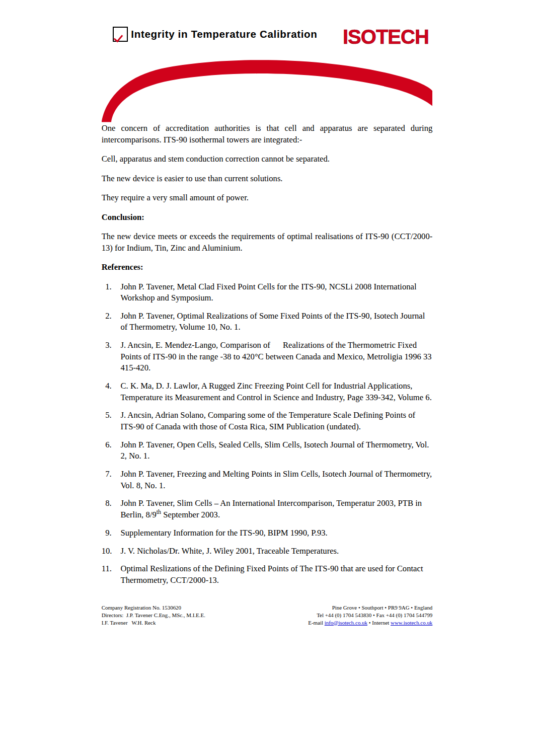Integrity in Temperature Calibration
ISOTECH
One concern of accreditation authorities is that cell and apparatus are separated during intercomparisons. ITS-90 isothermal towers are integrated:-
Cell, apparatus and stem conduction correction cannot be separated.
The new device is easier to use than current solutions.
They require a very small amount of power.
Conclusion:
The new device meets or exceeds the requirements of optimal realisations of ITS-90 (CCT/2000-13) for Indium, Tin, Zinc and Aluminium.
References:
John P. Tavener, Metal Clad Fixed Point Cells for the ITS-90, NCSLi 2008 International Workshop and Symposium.
John P. Tavener, Optimal Realizations of Some Fixed Points of the ITS-90, Isotech Journal of Thermometry, Volume 10, No. 1.
J. Ancsin, E. Mendez-Lango, Comparison of Realizations of the Thermometric Fixed Points of ITS-90 in the range -38 to 420°C between Canada and Mexico, Metroligia 1996 33 415-420.
C. K. Ma, D. J. Lawlor, A Rugged Zinc Freezing Point Cell for Industrial Applications, Temperature its Measurement and Control in Science and Industry, Page 339-342, Volume 6.
J. Ancsin, Adrian Solano, Comparing some of the Temperature Scale Defining Points of ITS-90 of Canada with those of Costa Rica, SIM Publication (undated).
John P. Tavener, Open Cells, Sealed Cells, Slim Cells, Isotech Journal of Thermometry, Vol. 2, No. 1.
John P. Tavener, Freezing and Melting Points in Slim Cells, Isotech Journal of Thermometry, Vol. 8, No. 1.
John P. Tavener, Slim Cells – An International Intercomparison, Temperatur 2003, PTB in Berlin, 8/9th September 2003.
Supplementary Information for the ITS-90, BIPM 1990, P.93.
J. V. Nicholas/Dr. White, J. Wiley 2001, Traceable Temperatures.
Optimal Reslizations of the Defining Fixed Points of The ITS-90 that are used for Contact Thermometry, CCT/2000-13.
Company Registration No. 1530620
Directors: J.P. Tavener C.Eng., MSc., M.I.E.E.
I.F. Tavener W.H. Reck
Pine Grove • Southport • PR9 9AG • England
Tel +44 (0) 1704 543830 • Fax +44 (0) 1704 544799
E-mail info@isotech.co.uk • Internet www.isotech.co.uk